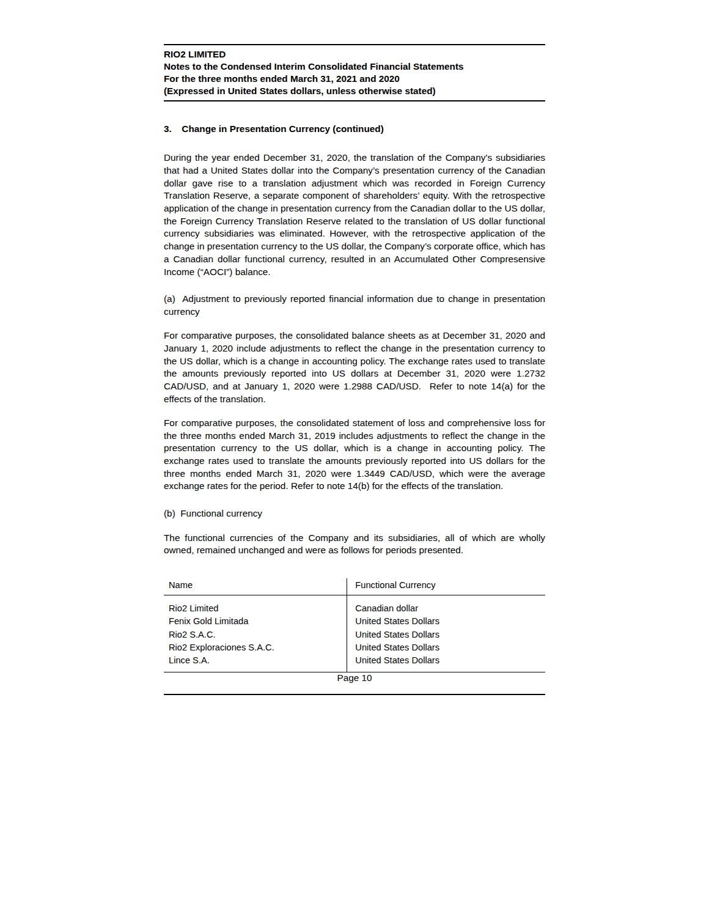RIO2 LIMITED
Notes to the Condensed Interim Consolidated Financial Statements
For the three months ended March 31, 2021 and 2020
(Expressed in United States dollars, unless otherwise stated)
3. Change in Presentation Currency (continued)
During the year ended December 31, 2020, the translation of the Company’s subsidiaries that had a United States dollar into the Company’s presentation currency of the Canadian dollar gave rise to a translation adjustment which was recorded in Foreign Currency Translation Reserve, a separate component of shareholders’ equity. With the retrospective application of the change in presentation currency from the Canadian dollar to the US dollar, the Foreign Currency Translation Reserve related to the translation of US dollar functional currency subsidiaries was eliminated. However, with the retrospective application of the change in presentation currency to the US dollar, the Company’s corporate office, which has a Canadian dollar functional currency, resulted in an Accumulated Other Compresensive Income (“AOCI”) balance.
(a) Adjustment to previously reported financial information due to change in presentation currency
For comparative purposes, the consolidated balance sheets as at December 31, 2020 and January 1, 2020 include adjustments to reflect the change in the presentation currency to the US dollar, which is a change in accounting policy. The exchange rates used to translate the amounts previously reported into US dollars at December 31, 2020 were 1.2732 CAD/USD, and at January 1, 2020 were 1.2988 CAD/USD. Refer to note 14(a) for the effects of the translation.
For comparative purposes, the consolidated statement of loss and comprehensive loss for the three months ended March 31, 2019 includes adjustments to reflect the change in the presentation currency to the US dollar, which is a change in accounting policy. The exchange rates used to translate the amounts previously reported into US dollars for the three months ended March 31, 2020 were 1.3449 CAD/USD, which were the average exchange rates for the period. Refer to note 14(b) for the effects of the translation.
(b) Functional currency
The functional currencies of the Company and its subsidiaries, all of which are wholly owned, remained unchanged and were as follows for periods presented.
| Name | Functional Currency |
| --- | --- |
| Rio2 Limited Fenix Gold Limitada Rio2 S.A.C. Rio2 Exploraciones S.A.C. Lince S.A. | Canadian dollar United States Dollars United States Dollars United States Dollars United States Dollars |
Page 10